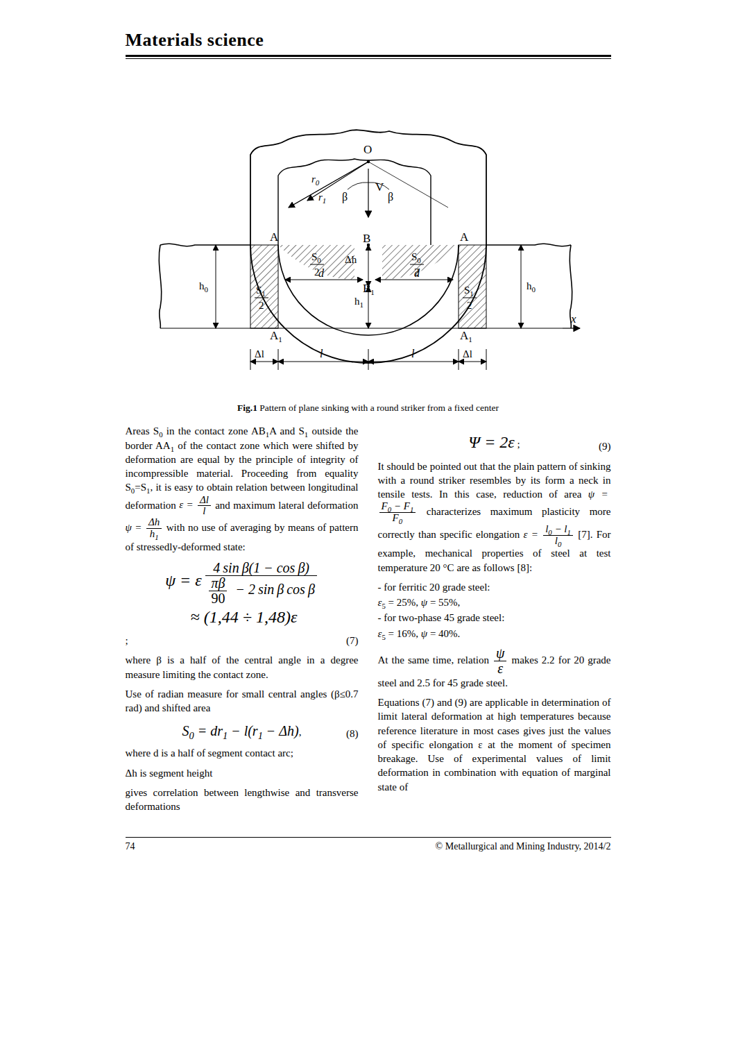Materials science
x O r0 r1 V β β A A A1 A1 B B1 S0 2 S0 2 S1 2 S1 2 Δh d d h1 h0 h0 Δl l l Δl
Fig.1 Pattern of plane sinking with a round striker from a fixed center
Areas S0 in the contact zone AB1A and S1 outside the border AA1 of the contact zone which were shifted by deformation are equal by the principle of integrity of incompressible material. Proceeding from equality S0=S1, it is easy to obtain relation between longitudinal deformation ε = Δl l and maximum lateral deformation ψ = Δh h1 with no use of averaging by means of pattern of stressedly-deformed state:
ψ = ε 4 sin β(1 − cos β) πβ 90 − 2 sin β cos β ≈ (1,44 ÷ 1,48)ε
;(7)
where β is a half of the central angle in a degree measure limiting the contact zone.
Use of radian measure for small central angles (β≤0.7 rad) and shifted area
S0 = dr1 − l(r1 − Δh), (8)
where d is a half of segment contact arc;
Δh is segment height
gives correlation between lengthwise and transverse deformations
Ψ = 2ε ; (9)
It should be pointed out that the plain pattern of sinking with a round striker resembles by its form a neck in tensile tests. In this case, reduction of area ψ = F0 − F1 F0 characterizes maximum plasticity more correctly than specific elongation ε = l0 − l1 l0 [7]. For example, mechanical properties of steel at test temperature 20 °C are as follows [8]:
- for ferritic 20 grade steel:
ε5 = 25%, ψ = 55%,
- for two-phase 45 grade steel:
ε5 = 16%, ψ = 40%.
At the same time, relation ψε makes 2.2 for 20 grade steel and 2.5 for 45 grade steel.
Equations (7) and (9) are applicable in determination of limit lateral deformation at high temperatures because reference literature in most cases gives just the values of specific elongation ε at the moment of specimen breakage. Use of experimental values of limit deformation in combination with equation of marginal state of
74
© Metallurgical and Mining Industry, 2014/2